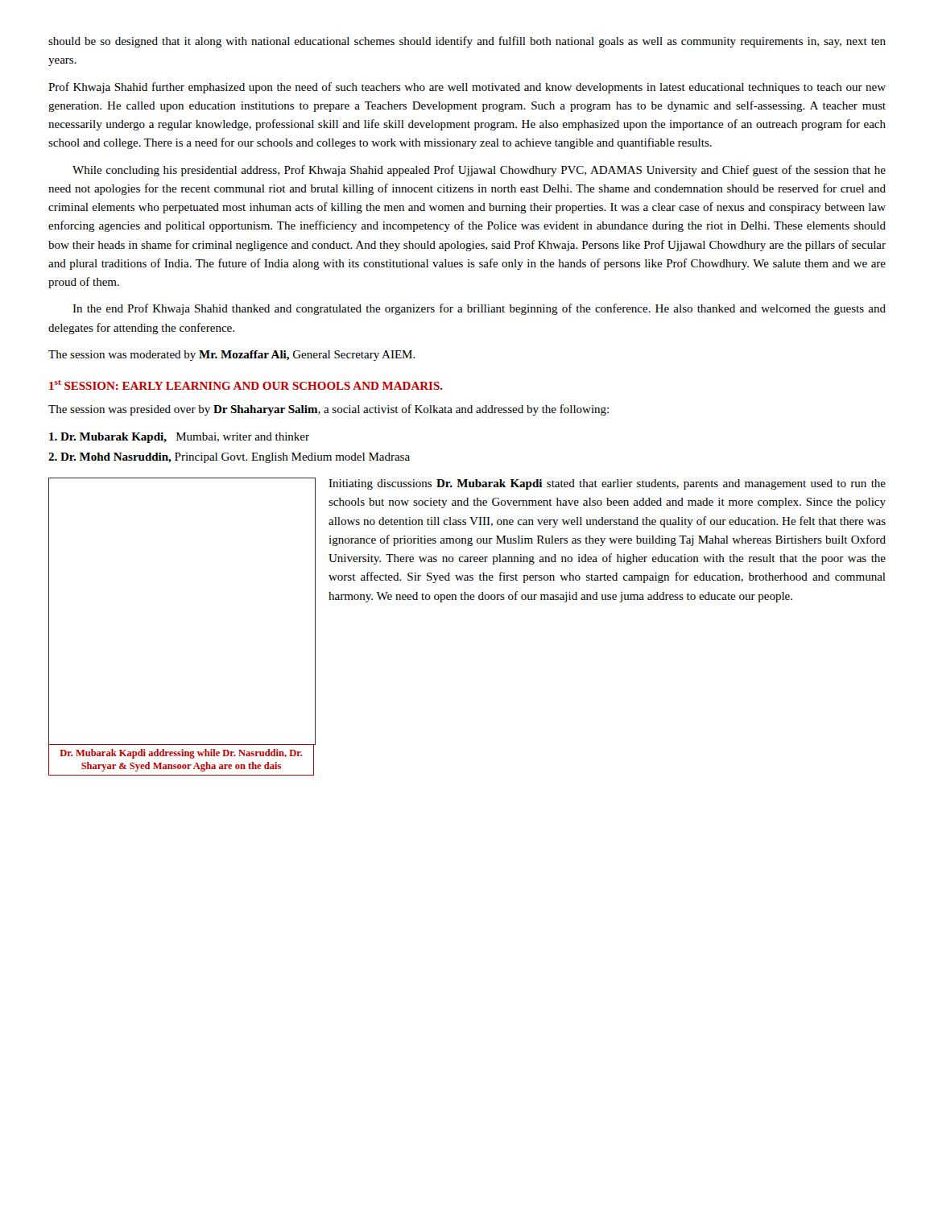should be so designed that it along with national educational schemes should identify and fulfill both national goals as well as community requirements in, say, next ten years.
Prof Khwaja Shahid further emphasized upon the need of such teachers who are well motivated and know developments in latest educational techniques to teach our new generation. He called upon education institutions to prepare a Teachers Development program. Such a program has to be dynamic and self-assessing. A teacher must necessarily undergo a regular knowledge, professional skill and life skill development program. He also emphasized upon the importance of an outreach program for each school and college. There is a need for our schools and colleges to work with missionary zeal to achieve tangible and quantifiable results.
While concluding his presidential address, Prof Khwaja Shahid appealed Prof Ujjawal Chowdhury PVC, ADAMAS University and Chief guest of the session that he need not apologies for the recent communal riot and brutal killing of innocent citizens in north east Delhi. The shame and condemnation should be reserved for cruel and criminal elements who perpetuated most inhuman acts of killing the men and women and burning their properties. It was a clear case of nexus and conspiracy between law enforcing agencies and political opportunism. The inefficiency and incompetency of the Police was evident in abundance during the riot in Delhi. These elements should bow their heads in shame for criminal negligence and conduct. And they should apologies, said Prof Khwaja. Persons like Prof Ujjawal Chowdhury are the pillars of secular and plural traditions of India. The future of India along with its constitutional values is safe only in the hands of persons like Prof Chowdhury. We salute them and we are proud of them.
In the end Prof Khwaja Shahid thanked and congratulated the organizers for a brilliant beginning of the conference. He also thanked and welcomed the guests and delegates for attending the conference.
The session was moderated by Mr. Mozaffar Ali, General Secretary AIEM.
1st SESSION: EARLY LEARNING AND OUR SCHOOLS AND MADARIS.
The session was presided over by Dr Shaharyar Salim, a social activist of Kolkata and addressed by the following:
1. Dr. Mubarak Kapdi, Mumbai, writer and thinker
2. Dr. Mohd Nasruddin, Principal Govt. English Medium model Madrasa
Dr. Mubarak Kapdi addressing while Dr. Nasruddin, Dr. Sharyar & Syed Mansoor Agha are on the dais
Initiating discussions Dr. Mubarak Kapdi stated that earlier students, parents and management used to run the schools but now society and the Government have also been added and made it more complex. Since the policy allows no detention till class VIII, one can very well understand the quality of our education. He felt that there was ignorance of priorities among our Muslim Rulers as they were building Taj Mahal whereas Birtishers built Oxford University. There was no career planning and no idea of higher education with the result that the poor was the worst affected. Sir Syed was the first person who started campaign for education, brotherhood and communal harmony. We need to open the doors of our masajid and use juma address to educate our people.